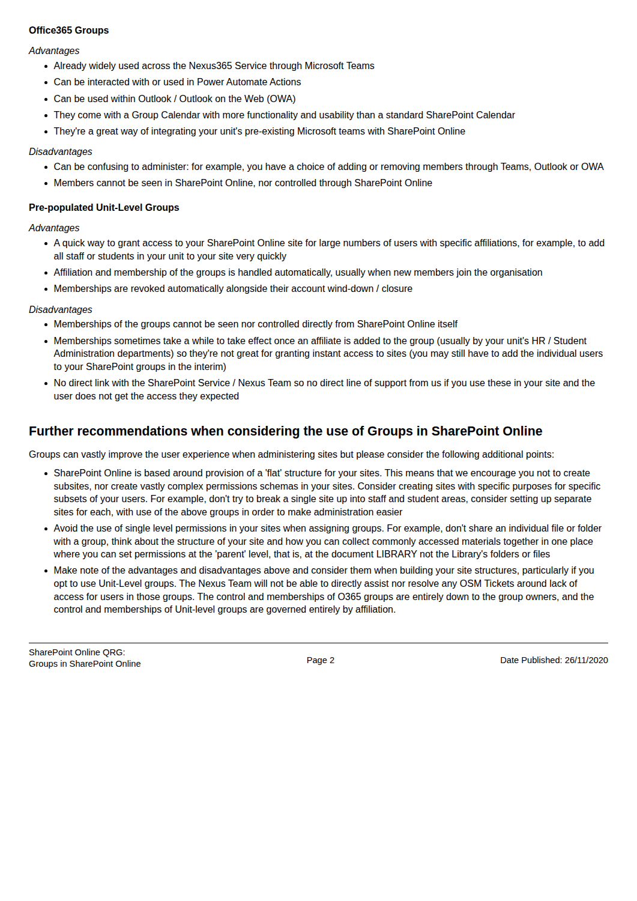Office365 Groups
Advantages
Already widely used across the Nexus365 Service through Microsoft Teams
Can be interacted with or used in Power Automate Actions
Can be used within Outlook / Outlook on the Web (OWA)
They come with a Group Calendar with more functionality and usability than a standard SharePoint Calendar
They're a great way of integrating your unit's pre-existing Microsoft teams with SharePoint Online
Disadvantages
Can be confusing to administer: for example, you have a choice of adding or removing members through Teams, Outlook or OWA
Members cannot be seen in SharePoint Online, nor controlled through SharePoint Online
Pre-populated Unit-Level Groups
Advantages
A quick way to grant access to your SharePoint Online site for large numbers of users with specific affiliations, for example, to add all staff or students in your unit to your site very quickly
Affiliation and membership of the groups is handled automatically, usually when new members join the organisation
Memberships are revoked automatically alongside their account wind-down / closure
Disadvantages
Memberships of the groups cannot be seen nor controlled directly from SharePoint Online itself
Memberships sometimes take a while to take effect once an affiliate is added to the group (usually by your unit's HR / Student Administration departments) so they're not great for granting instant access to sites (you may still have to add the individual users to your SharePoint groups in the interim)
No direct link with the SharePoint Service / Nexus Team so no direct line of support from us if you use these in your site and the user does not get the access they expected
Further recommendations when considering the use of Groups in SharePoint Online
Groups can vastly improve the user experience when administering sites but please consider the following additional points:
SharePoint Online is based around provision of a 'flat' structure for your sites. This means that we encourage you not to create subsites, nor create vastly complex permissions schemas in your sites. Consider creating sites with specific purposes for specific subsets of your users. For example, don't try to break a single site up into staff and student areas, consider setting up separate sites for each, with use of the above groups in order to make administration easier
Avoid the use of single level permissions in your sites when assigning groups. For example, don't share an individual file or folder with a group, think about the structure of your site and how you can collect commonly accessed materials together in one place where you can set permissions at the 'parent' level, that is, at the document LIBRARY not the Library's folders or files
Make note of the advantages and disadvantages above and consider them when building your site structures, particularly if you opt to use Unit-Level groups. The Nexus Team will not be able to directly assist nor resolve any OSM Tickets around lack of access for users in those groups. The control and memberships of O365 groups are entirely down to the group owners, and the control and memberships of Unit-level groups are governed entirely by affiliation.
SharePoint Online QRG:
Groups in SharePoint Online
Page 2
Date Published: 26/11/2020